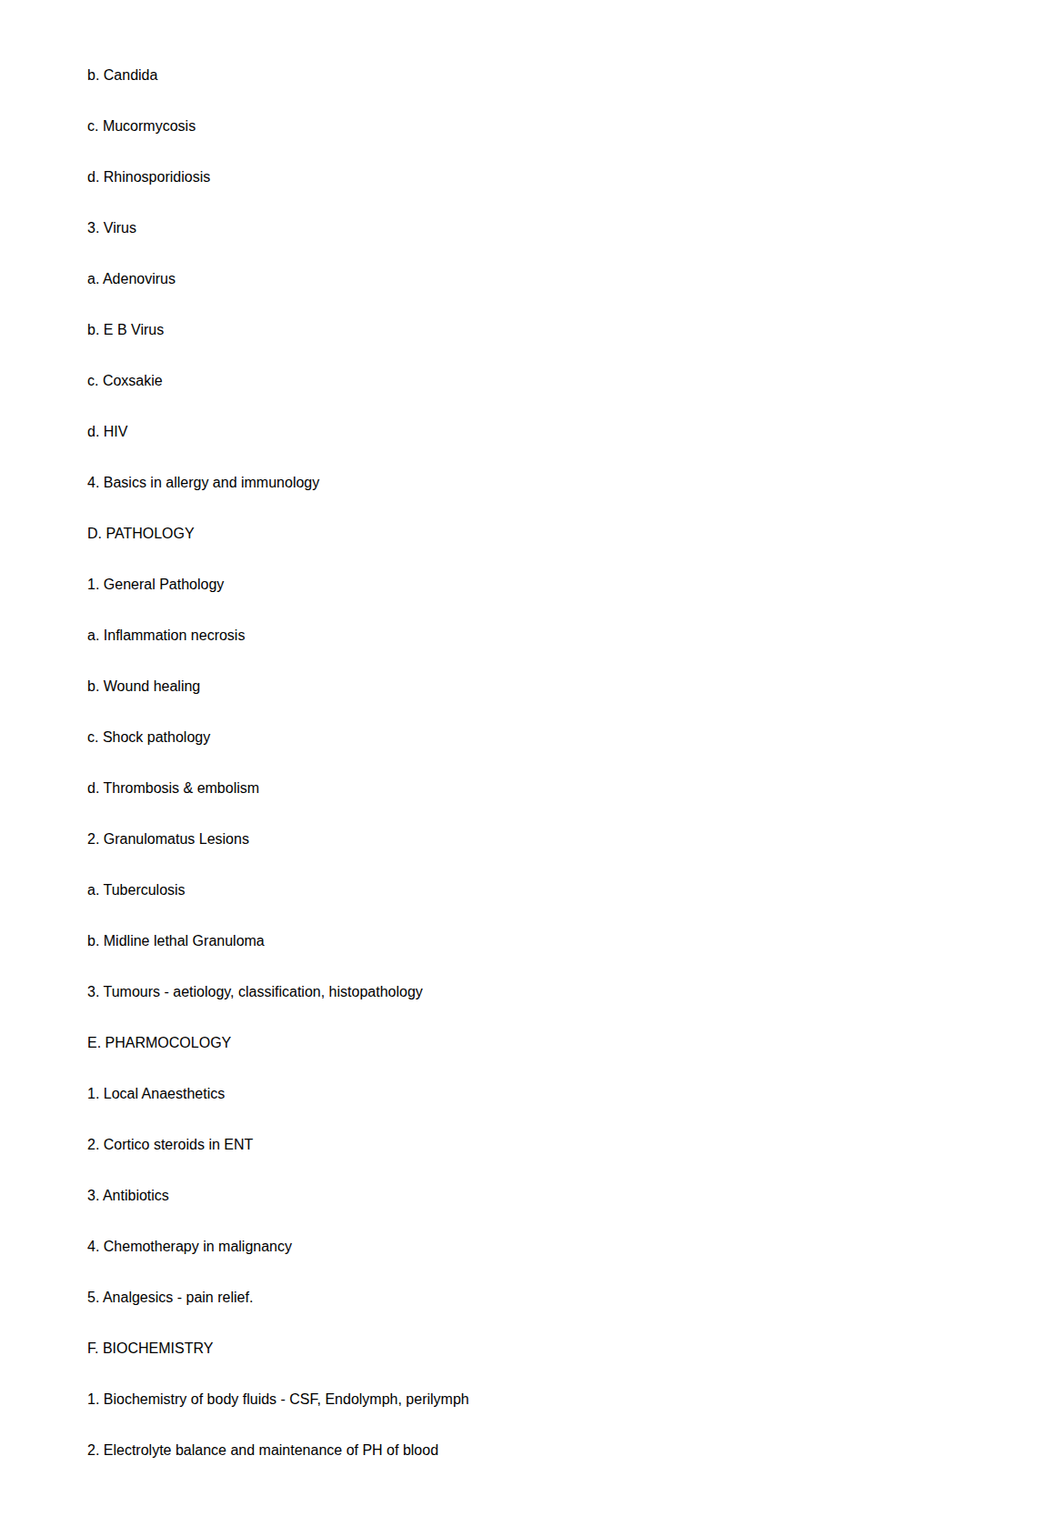b. Candida
c. Mucormycosis
d. Rhinosporidiosis
3. Virus
a. Adenovirus
b. E B Virus
c. Coxsakie
d. HIV
4. Basics in allergy and immunology
D. PATHOLOGY
1. General Pathology
a. Inflammation necrosis
b. Wound healing
c. Shock pathology
d. Thrombosis & embolism
2. Granulomatus Lesions
a. Tuberculosis
b. Midline lethal Granuloma
3. Tumours - aetiology, classification, histopathology
E. PHARMOCOLOGY
1. Local Anaesthetics
2. Cortico steroids in ENT
3. Antibiotics
4. Chemotherapy in malignancy
5. Analgesics - pain relief.
F. BIOCHEMISTRY
1. Biochemistry of body fluids - CSF, Endolymph, perilymph
2. Electrolyte balance and maintenance of PH of blood